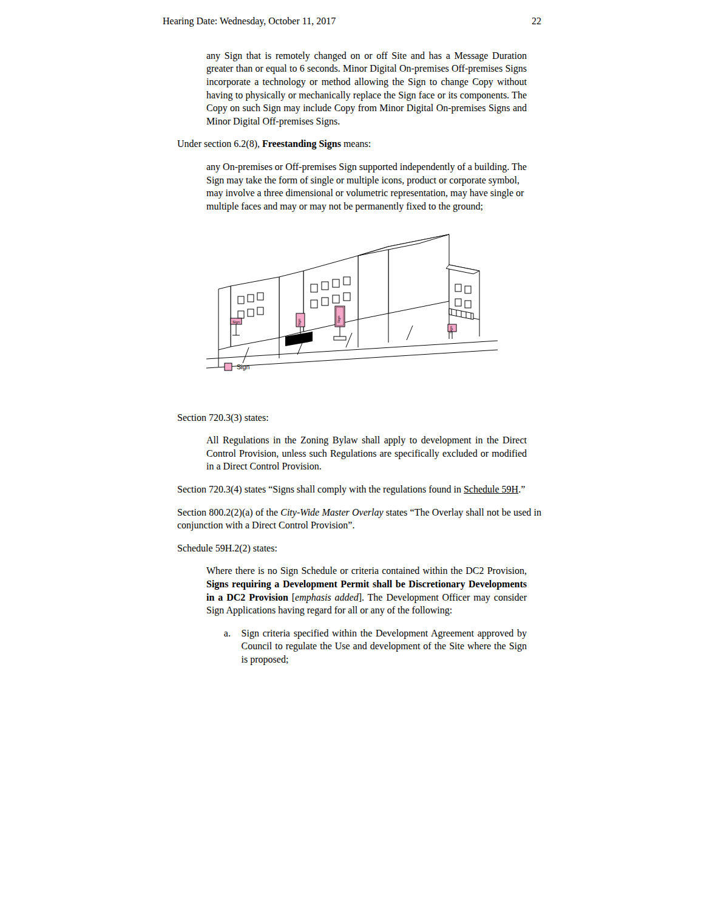Hearing Date: Wednesday, October 11, 2017
22
any Sign that is remotely changed on or off Site and has a Message Duration greater than or equal to 6 seconds. Minor Digital On-premises Off-premises Signs incorporate a technology or method allowing the Sign to change Copy without having to physically or mechanically replace the Sign face or its components. The Copy on such Sign may include Copy from Minor Digital On-premises Signs and Minor Digital Off-premises Signs.
Under section 6.2(8), Freestanding Signs means:
any On-premises or Off-premises Sign supported independently of a building. The Sign may take the form of single or multiple icons, product or corporate symbol, may involve a three dimensional or volumetric representation, may have single or multiple faces and may or may not be permanently fixed to the ground;
Sign Sign Sign Sign Sign
Section 720.3(3) states:
All Regulations in the Zoning Bylaw shall apply to development in the Direct Control Provision, unless such Regulations are specifically excluded or modified in a Direct Control Provision.
Section 720.3(4) states “Signs shall comply with the regulations found in Schedule 59H.”
Section 800.2(2)(a) of the City-Wide Master Overlay states “The Overlay shall not be used in conjunction with a Direct Control Provision”.
Schedule 59H.2(2) states:
Where there is no Sign Schedule or criteria contained within the DC2 Provision, Signs requiring a Development Permit shall be Discretionary Developments in a DC2 Provision [emphasis added]. The Development Officer may consider Sign Applications having regard for all or any of the following:
a. Sign criteria specified within the Development Agreement approved by Council to regulate the Use and development of the Site where the Sign is proposed;